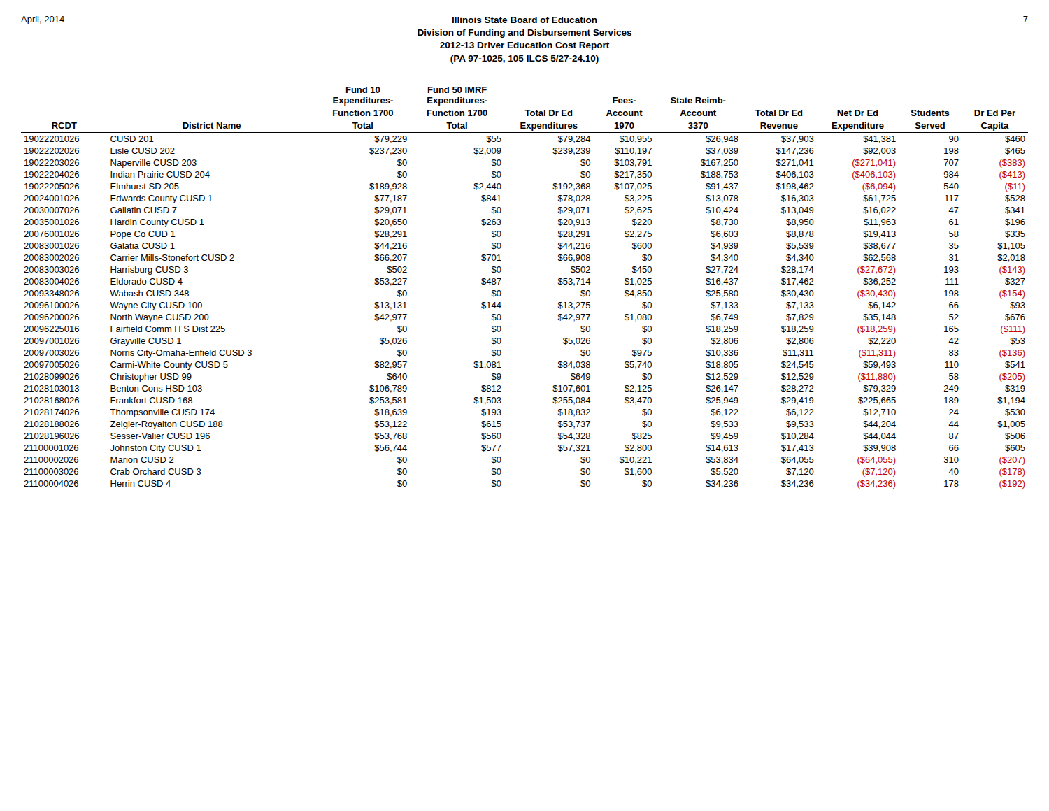April, 2014
7
Illinois State Board of Education
Division of Funding and Disbursement Services
2012-13 Driver Education Cost Report
(PA 97-1025, 105 ILCS 5/27-24.10)
| | | Fund 10 Expenditures- | Fund 50 IMRF Expenditures- | | Fees- | State Reimb- | | | | |
| --- | --- | --- | --- | --- | --- | --- | --- | --- | --- | --- |
| | | Function 1700 | Function 1700 | Total Dr Ed | Account | Account | Total Dr Ed | Net Dr Ed | Students | Dr Ed Per |
| RCDT | District Name | Total | Total | Expenditures | 1970 | 3370 | Revenue | Expenditure | Served | Capita |
| 19022201026 | CUSD 201 | $79,229 | $55 | $79,284 | $10,955 | $26,948 | $37,903 | $41,381 | 90 | $460 |
| 19022202026 | Lisle CUSD 202 | $237,230 | $2,009 | $239,239 | $110,197 | $37,039 | $147,236 | $92,003 | 198 | $465 |
| 19022203026 | Naperville CUSD 203 | $0 | $0 | $0 | $103,791 | $167,250 | $271,041 | ($271,041) | 707 | ($383) |
| 19022204026 | Indian Prairie CUSD 204 | $0 | $0 | $0 | $217,350 | $188,753 | $406,103 | ($406,103) | 984 | ($413) |
| 19022205026 | Elmhurst SD 205 | $189,928 | $2,440 | $192,368 | $107,025 | $91,437 | $198,462 | ($6,094) | 540 | ($11) |
| 20024001026 | Edwards County CUSD 1 | $77,187 | $841 | $78,028 | $3,225 | $13,078 | $16,303 | $61,725 | 117 | $528 |
| 20030007026 | Gallatin CUSD 7 | $29,071 | $0 | $29,071 | $2,625 | $10,424 | $13,049 | $16,022 | 47 | $341 |
| 20035001026 | Hardin County CUSD 1 | $20,650 | $263 | $20,913 | $220 | $8,730 | $8,950 | $11,963 | 61 | $196 |
| 20076001026 | Pope Co CUD 1 | $28,291 | $0 | $28,291 | $2,275 | $6,603 | $8,878 | $19,413 | 58 | $335 |
| 20083001026 | Galatia CUSD 1 | $44,216 | $0 | $44,216 | $600 | $4,939 | $5,539 | $38,677 | 35 | $1,105 |
| 20083002026 | Carrier Mills-Stonefort CUSD 2 | $66,207 | $701 | $66,908 | $0 | $4,340 | $4,340 | $62,568 | 31 | $2,018 |
| 20083003026 | Harrisburg CUSD 3 | $502 | $0 | $502 | $450 | $27,724 | $28,174 | ($27,672) | 193 | ($143) |
| 20083004026 | Eldorado CUSD 4 | $53,227 | $487 | $53,714 | $1,025 | $16,437 | $17,462 | $36,252 | 111 | $327 |
| 20093348026 | Wabash CUSD 348 | $0 | $0 | $0 | $4,850 | $25,580 | $30,430 | ($30,430) | 198 | ($154) |
| 20096100026 | Wayne City CUSD 100 | $13,131 | $144 | $13,275 | $0 | $7,133 | $7,133 | $6,142 | 66 | $93 |
| 20096200026 | North Wayne CUSD 200 | $42,977 | $0 | $42,977 | $1,080 | $6,749 | $7,829 | $35,148 | 52 | $676 |
| 20096225016 | Fairfield Comm H S Dist 225 | $0 | $0 | $0 | $0 | $18,259 | $18,259 | ($18,259) | 165 | ($111) |
| 20097001026 | Grayville CUSD 1 | $5,026 | $0 | $5,026 | $0 | $2,806 | $2,806 | $2,220 | 42 | $53 |
| 20097003026 | Norris City-Omaha-Enfield CUSD 3 | $0 | $0 | $0 | $975 | $10,336 | $11,311 | ($11,311) | 83 | ($136) |
| 20097005026 | Carmi-White County CUSD 5 | $82,957 | $1,081 | $84,038 | $5,740 | $18,805 | $24,545 | $59,493 | 110 | $541 |
| 21028099026 | Christopher USD 99 | $640 | $9 | $649 | $0 | $12,529 | $12,529 | ($11,880) | 58 | ($205) |
| 21028103013 | Benton Cons HSD 103 | $106,789 | $812 | $107,601 | $2,125 | $26,147 | $28,272 | $79,329 | 249 | $319 |
| 21028168026 | Frankfort CUSD 168 | $253,581 | $1,503 | $255,084 | $3,470 | $25,949 | $29,419 | $225,665 | 189 | $1,194 |
| 21028174026 | Thompsonville CUSD 174 | $18,639 | $193 | $18,832 | $0 | $6,122 | $6,122 | $12,710 | 24 | $530 |
| 21028188026 | Zeigler-Royalton CUSD 188 | $53,122 | $615 | $53,737 | $0 | $9,533 | $9,533 | $44,204 | 44 | $1,005 |
| 21028196026 | Sesser-Valier CUSD 196 | $53,768 | $560 | $54,328 | $825 | $9,459 | $10,284 | $44,044 | 87 | $506 |
| 21100001026 | Johnston City CUSD 1 | $56,744 | $577 | $57,321 | $2,800 | $14,613 | $17,413 | $39,908 | 66 | $605 |
| 21100002026 | Marion CUSD 2 | $0 | $0 | $0 | $10,221 | $53,834 | $64,055 | ($64,055) | 310 | ($207) |
| 21100003026 | Crab Orchard CUSD 3 | $0 | $0 | $0 | $1,600 | $5,520 | $7,120 | ($7,120) | 40 | ($178) |
| 21100004026 | Herrin CUSD 4 | $0 | $0 | $0 | $0 | $34,236 | $34,236 | ($34,236) | 178 | ($192) |